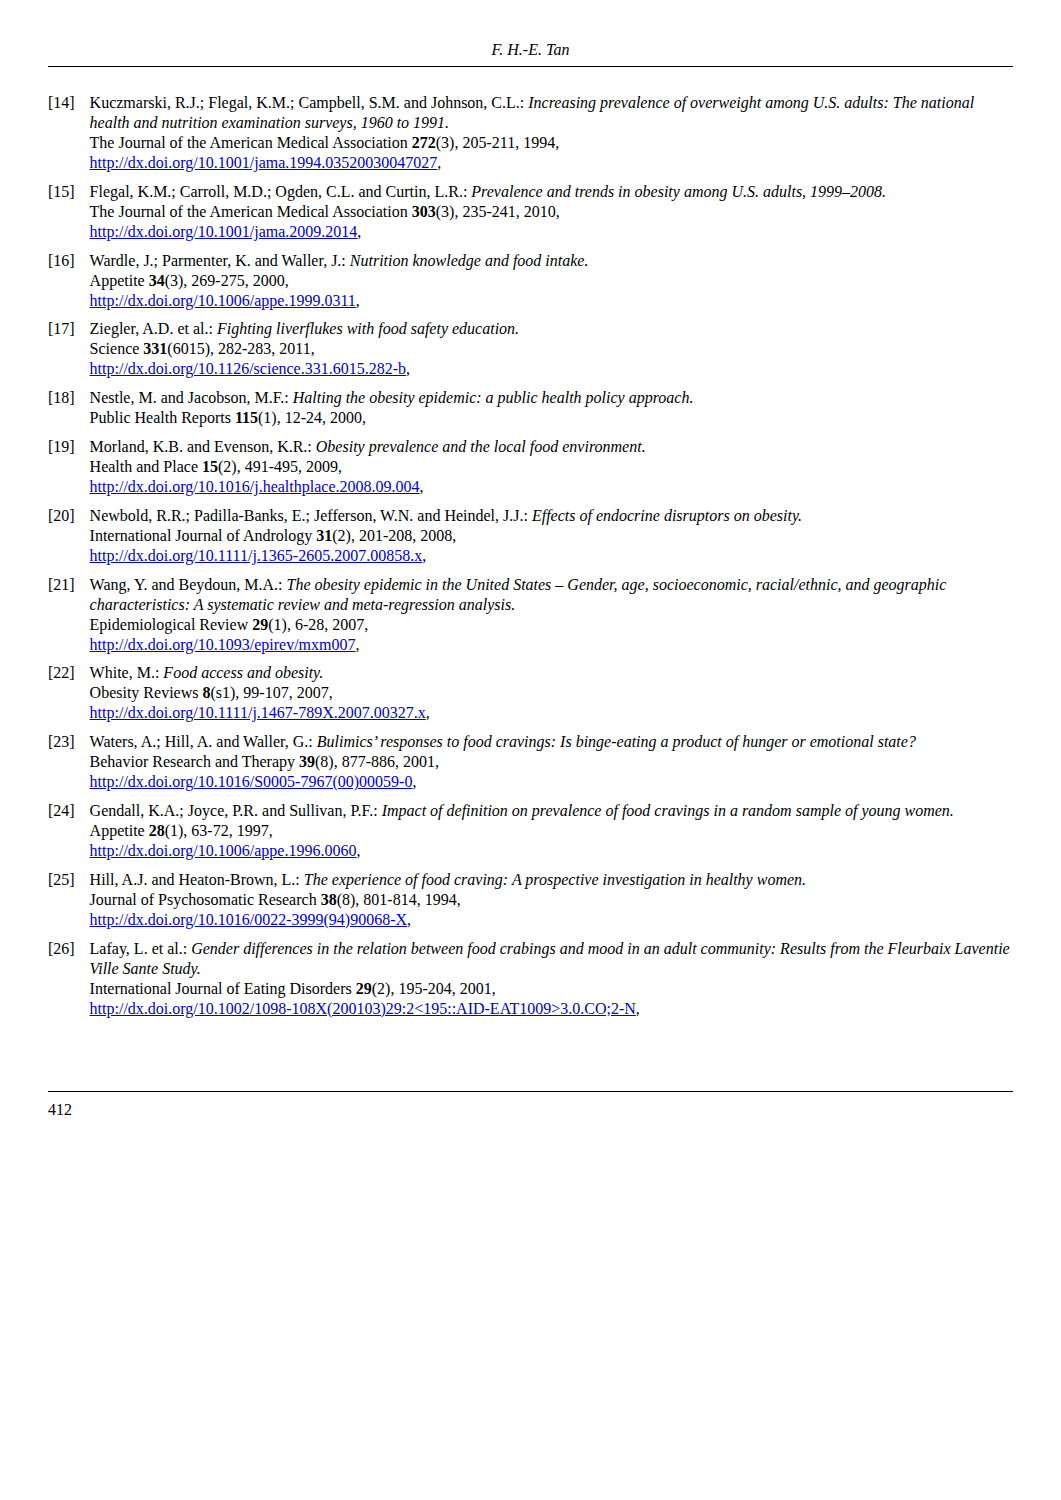F. H.-E. Tan
[14] Kuczmarski, R.J.; Flegal, K.M.; Campbell, S.M. and Johnson, C.L.: Increasing prevalence of overweight among U.S. adults: The national health and nutrition examination surveys, 1960 to 1991. The Journal of the American Medical Association 272(3), 205-211, 1994, http://dx.doi.org/10.1001/jama.1994.03520030047027,
[15] Flegal, K.M.; Carroll, M.D.; Ogden, C.L. and Curtin, L.R.: Prevalence and trends in obesity among U.S. adults, 1999–2008. The Journal of the American Medical Association 303(3), 235-241, 2010, http://dx.doi.org/10.1001/jama.2009.2014,
[16] Wardle, J.; Parmenter, K. and Waller, J.: Nutrition knowledge and food intake. Appetite 34(3), 269-275, 2000, http://dx.doi.org/10.1006/appe.1999.0311,
[17] Ziegler, A.D. et al.: Fighting liverflukes with food safety education. Science 331(6015), 282-283, 2011, http://dx.doi.org/10.1126/science.331.6015.282-b,
[18] Nestle, M. and Jacobson, M.F.: Halting the obesity epidemic: a public health policy approach. Public Health Reports 115(1), 12-24, 2000,
[19] Morland, K.B. and Evenson, K.R.: Obesity prevalence and the local food environment. Health and Place 15(2), 491-495, 2009, http://dx.doi.org/10.1016/j.healthplace.2008.09.004,
[20] Newbold, R.R.; Padilla-Banks, E.; Jefferson, W.N. and Heindel, J.J.: Effects of endocrine disruptors on obesity. International Journal of Andrology 31(2), 201-208, 2008, http://dx.doi.org/10.1111/j.1365-2605.2007.00858.x,
[21] Wang, Y. and Beydoun, M.A.: The obesity epidemic in the United States – Gender, age, socioeconomic, racial/ethnic, and geographic characteristics: A systematic review and meta-regression analysis. Epidemiological Review 29(1), 6-28, 2007, http://dx.doi.org/10.1093/epirev/mxm007,
[22] White, M.: Food access and obesity. Obesity Reviews 8(s1), 99-107, 2007, http://dx.doi.org/10.1111/j.1467-789X.2007.00327.x,
[23] Waters, A.; Hill, A. and Waller, G.: Bulimics’ responses to food cravings: Is binge-eating a product of hunger or emotional state? Behavior Research and Therapy 39(8), 877-886, 2001, http://dx.doi.org/10.1016/S0005-7967(00)00059-0,
[24] Gendall, K.A.; Joyce, P.R. and Sullivan, P.F.: Impact of definition on prevalence of food cravings in a random sample of young women. Appetite 28(1), 63-72, 1997, http://dx.doi.org/10.1006/appe.1996.0060,
[25] Hill, A.J. and Heaton-Brown, L.: The experience of food craving: A prospective investigation in healthy women. Journal of Psychosomatic Research 38(8), 801-814, 1994, http://dx.doi.org/10.1016/0022-3999(94)90068-X,
[26] Lafay, L. et al.: Gender differences in the relation between food crabings and mood in an adult community: Results from the Fleurbaix Laventie Ville Sante Study. International Journal of Eating Disorders 29(2), 195-204, 2001, http://dx.doi.org/10.1002/1098-108X(200103)29:2<195::AID-EAT1009>3.0.CO;2-N,
412